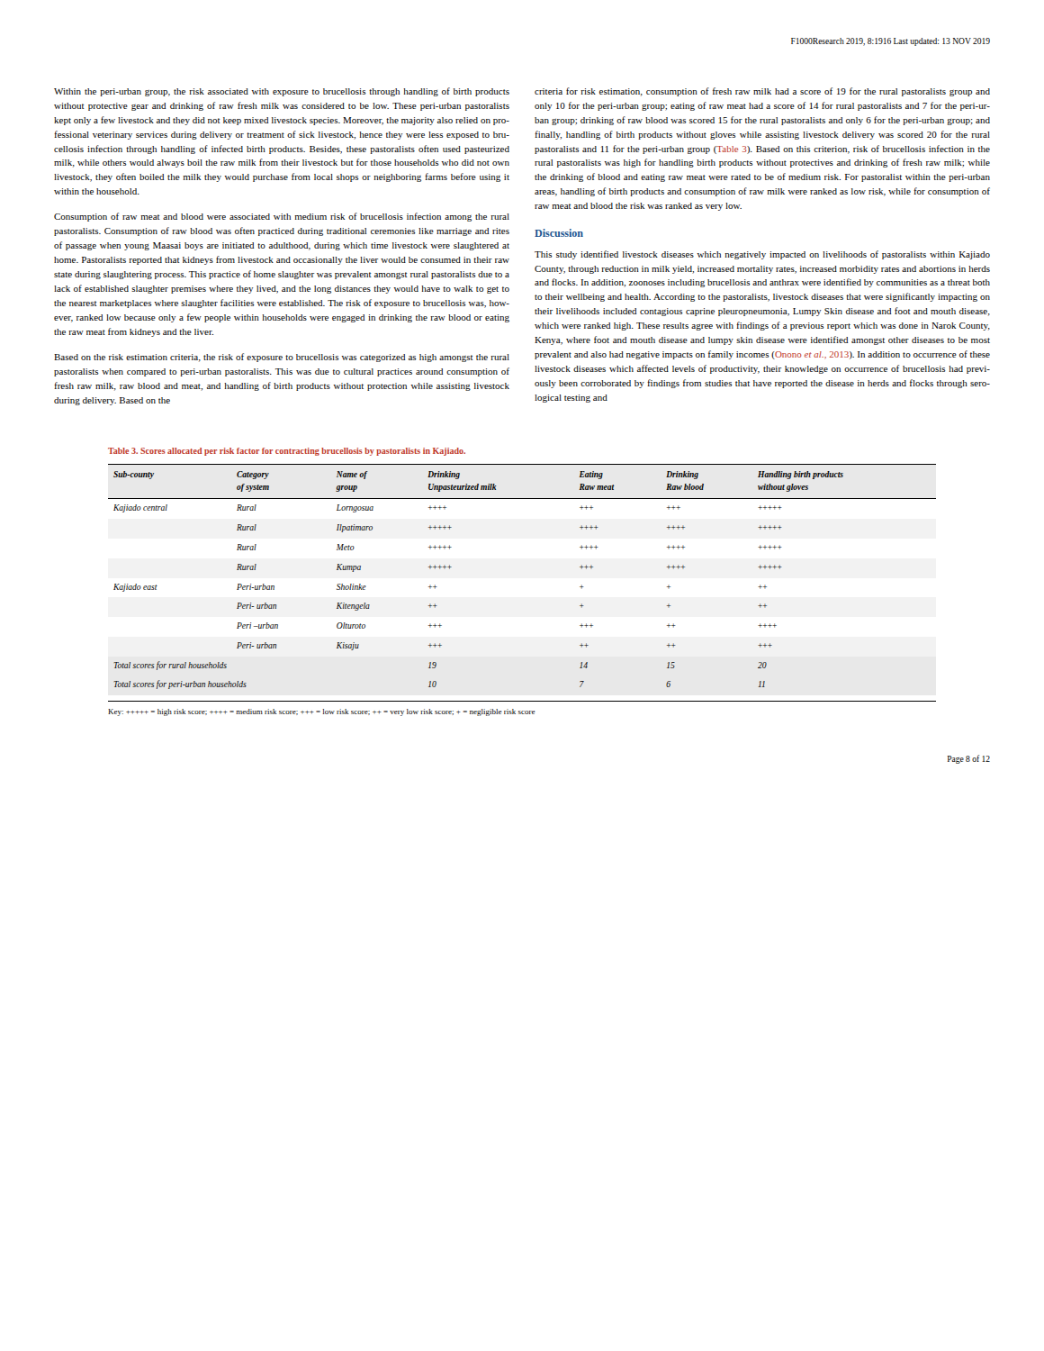F1000Research 2019, 8:1916 Last updated: 13 NOV 2019
Within the peri-urban group, the risk associated with exposure to brucellosis through handling of birth products without protective gear and drinking of raw fresh milk was considered to be low. These peri-urban pastoralists kept only a few livestock and they did not keep mixed livestock species. Moreover, the majority also relied on professional veterinary services during delivery or treatment of sick livestock, hence they were less exposed to brucellosis infection through handling of infected birth products. Besides, these pastoralists often used pasteurized milk, while others would always boil the raw milk from their livestock but for those households who did not own livestock, they often boiled the milk they would purchase from local shops or neighboring farms before using it within the household.
Consumption of raw meat and blood were associated with medium risk of brucellosis infection among the rural pastoralists. Consumption of raw blood was often practiced during traditional ceremonies like marriage and rites of passage when young Maasai boys are initiated to adulthood, during which time livestock were slaughtered at home. Pastoralists reported that kidneys from livestock and occasionally the liver would be consumed in their raw state during slaughtering process. This practice of home slaughter was prevalent amongst rural pastoralists due to a lack of established slaughter premises where they lived, and the long distances they would have to walk to get to the nearest marketplaces where slaughter facilities were established. The risk of exposure to brucellosis was, however, ranked low because only a few people within households were engaged in drinking the raw blood or eating the raw meat from kidneys and the liver.
Based on the risk estimation criteria, the risk of exposure to brucellosis was categorized as high amongst the rural pastoralists when compared to peri-urban pastoralists. This was due to cultural practices around consumption of fresh raw milk, raw blood and meat, and handling of birth products without protection while assisting livestock during delivery. Based on the
criteria for risk estimation, consumption of fresh raw milk had a score of 19 for the rural pastoralists group and only 10 for the peri-urban group; eating of raw meat had a score of 14 for rural pastoralists and 7 for the peri-urban group; drinking of raw blood was scored 15 for the rural pastoralists and only 6 for the peri-urban group; and finally, handling of birth products without gloves while assisting livestock delivery was scored 20 for the rural pastoralists and 11 for the peri-urban group (Table 3). Based on this criterion, risk of brucellosis infection in the rural pastoralists was high for handling birth products without protectives and drinking of fresh raw milk; while the drinking of blood and eating raw meat were rated to be of medium risk. For pastoralist within the peri-urban areas, handling of birth products and consumption of raw milk were ranked as low risk, while for consumption of raw meat and blood the risk was ranked as very low.
Discussion
This study identified livestock diseases which negatively impacted on livelihoods of pastoralists within Kajiado County, through reduction in milk yield, increased mortality rates, increased morbidity rates and abortions in herds and flocks. In addition, zoonoses including brucellosis and anthrax were identified by communities as a threat both to their wellbeing and health. According to the pastoralists, livestock diseases that were significantly impacting on their livelihoods included contagious caprine pleuropneumonia, Lumpy Skin disease and foot and mouth disease, which were ranked high. These results agree with findings of a previous report which was done in Narok County, Kenya, where foot and mouth disease and lumpy skin disease were identified amongst other diseases to be most prevalent and also had negative impacts on family incomes (Onono et al., 2013). In addition to occurrence of these livestock diseases which affected levels of productivity, their knowledge on occurrence of brucellosis had previously been corroborated by findings from studies that have reported the disease in herds and flocks through serological testing and
Table 3. Scores allocated per risk factor for contracting brucellosis by pastoralists in Kajiado.
| Sub-county | Category of system | Name of group | Drinking Unpasteurized milk | Eating Raw meat | Drinking Raw blood | Handling birth products without gloves |
| --- | --- | --- | --- | --- | --- | --- |
| Kajiado central | Rural | Lorngosua | ++++ | +++ | +++ | +++++ |
| | Rural | Ilpatimaro | +++++ | ++++ | ++++ | +++++ |
| | Rural | Meto | +++++ | ++++ | ++++ | +++++ |
| | Rural | Kumpa | +++++ | +++ | ++++ | +++++ |
| Kajiado east | Peri-urban | Sholinke | ++ | + | + | ++ |
| | Peri- urban | Kitengela | ++ | + | + | ++ |
| | Peri –urban | Olturoto | +++ | +++ | ++ | ++++ |
| | Peri- urban | Kisaju | +++ | ++ | ++ | +++ |
| Total scores for rural households | 19 | 14 | 15 | 20 |
| Total scores for peri-urban households | 10 | 7 | 6 | 11 |
Key: +++++ = high risk score; ++++ = medium risk score; +++ = low risk score; ++ = very low risk score; + = negligible risk score
Page 8 of 12